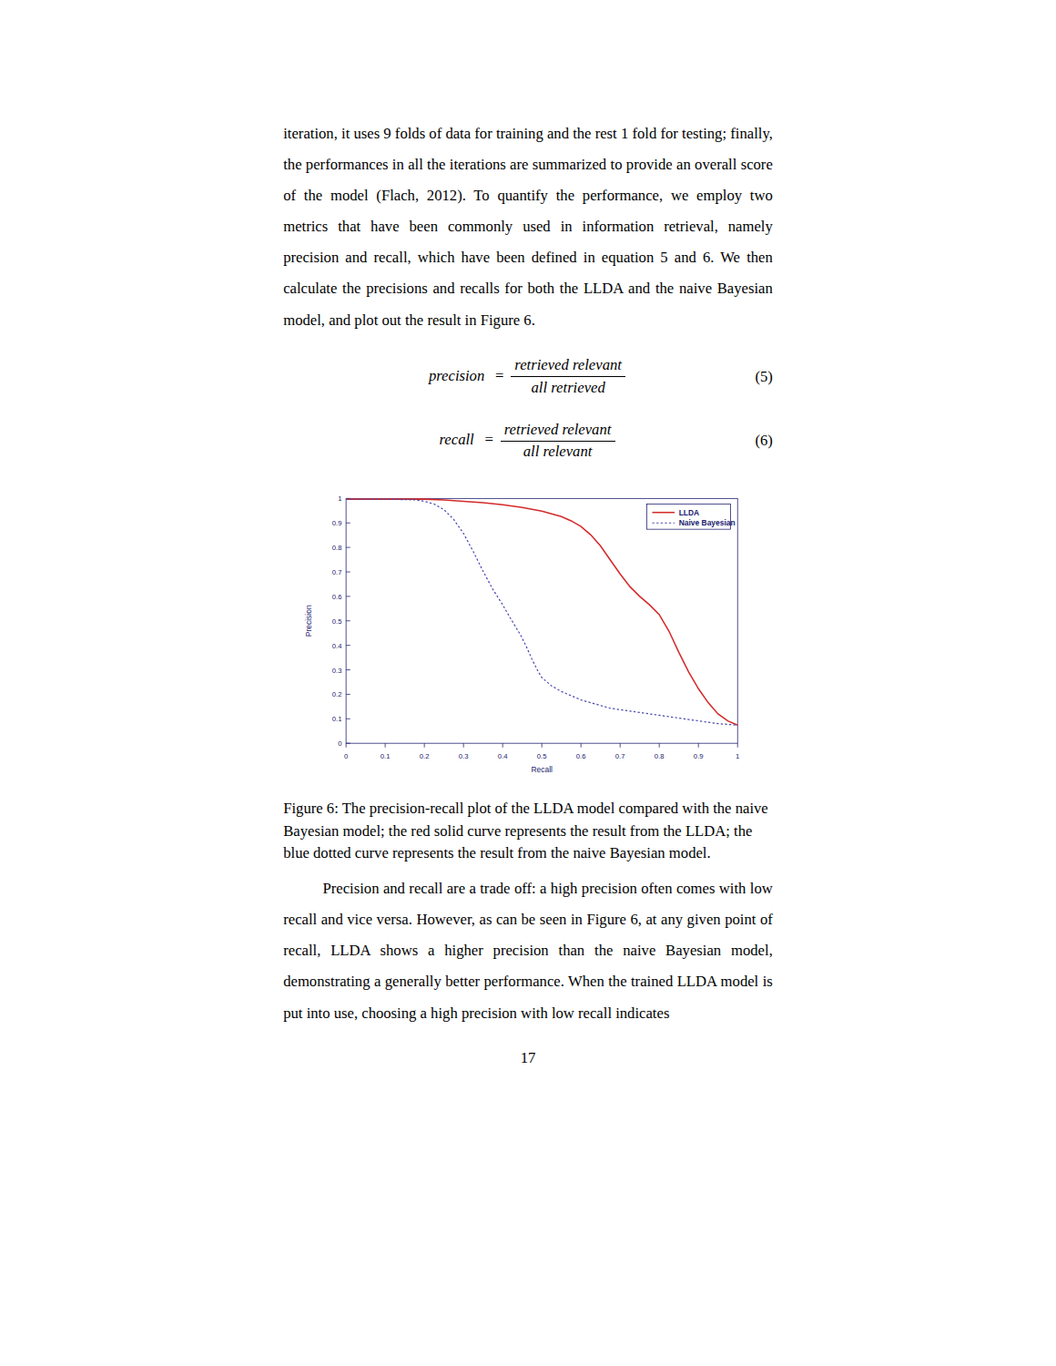iteration, it uses 9 folds of data for training and the rest 1 fold for testing; finally, the performances in all the iterations are summarized to provide an overall score of the model (Flach, 2012). To quantify the performance, we employ two metrics that have been commonly used in information retrieval, namely precision and recall, which have been defined in equation 5 and 6. We then calculate the precisions and recalls for both the LLDA and the naive Bayesian model, and plot out the result in Figure 6.
precision=retrieved relevant all retrieved
(5)
recall=retrieved relevant all relevant
(6)
1 0.9 0.8 0.7 0.6 0.5 0.4 0.3 0.2 0.1 0 0 0.1 0.2 0.3 0.4 0.5 0.6 0.7 0.8 0.9 1 Recall Precision LLDA Naive Bayesian
Figure 6: The precision-recall plot of the LLDA model compared with the naive Bayesian model; the red solid curve represents the result from the LLDA; the blue dotted curve represents the result from the naive Bayesian model.
Precision and recall are a trade off: a high precision often comes with low recall and vice versa. However, as can be seen in Figure 6, at any given point of recall, LLDA shows a higher precision than the naive Bayesian model, demonstrating a generally better performance. When the trained LLDA model is put into use, choosing a high precision with low recall indicates
17